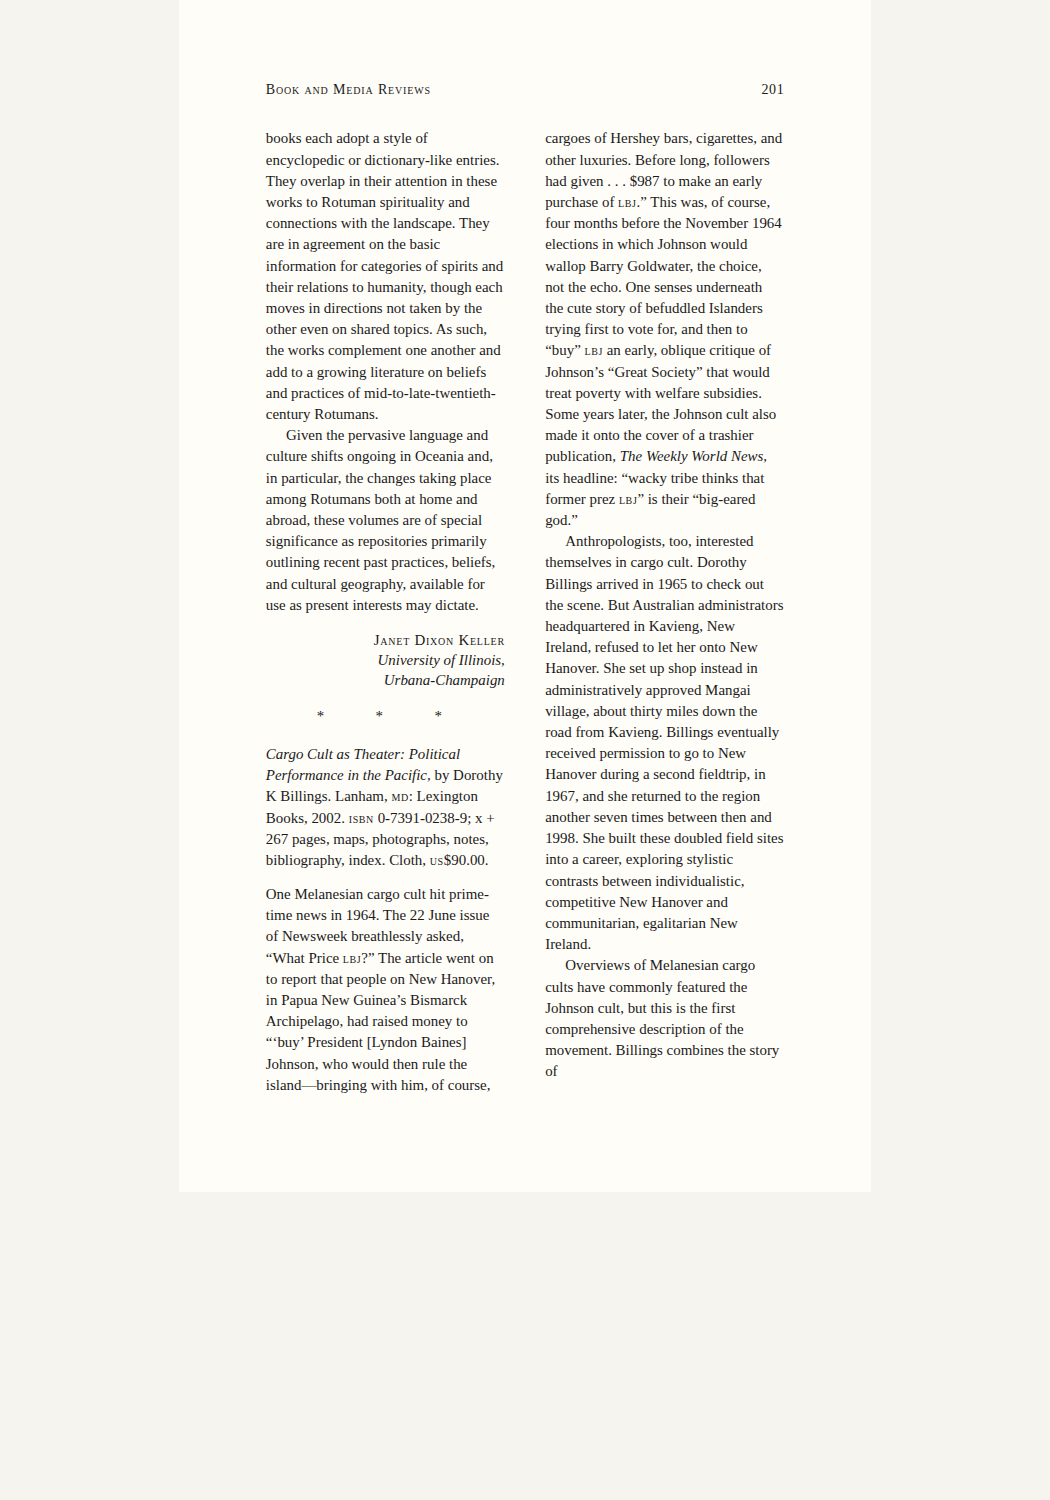Book and Media Reviews 201
books each adopt a style of encyclopedic or dictionary-like entries. They overlap in their attention in these works to Rotuman spirituality and connections with the landscape. They are in agreement on the basic information for categories of spirits and their relations to humanity, though each moves in directions not taken by the other even on shared topics. As such, the works complement one another and add to a growing literature on beliefs and practices of mid-to-late-twentieth-century Rotumans.
Given the pervasive language and culture shifts ongoing in Oceania and, in particular, the changes taking place among Rotumans both at home and abroad, these volumes are of special significance as repositories primarily outlining recent past practices, beliefs, and cultural geography, available for use as present interests may dictate.
Janet Dixon Keller
University of Illinois,
Urbana-Champaign
* * *
Cargo Cult as Theater: Political Performance in the Pacific, by Dorothy K Billings. Lanham, md: Lexington Books, 2002. isbn 0-7391-0238-9; x + 267 pages, maps, photographs, notes, bibliography, index. Cloth, us$90.00.
One Melanesian cargo cult hit prime-time news in 1964. The 22 June issue of Newsweek breathlessly asked, “What Price lbj?” The article went on to report that people on New Hanover, in Papua New Guinea’s Bismarck Archipelago, had raised money to “‘buy’ President [Lyndon Baines] Johnson, who would then rule the island—bringing with him, of course, cargoes of Hershey bars, cigarettes, and other luxuries. Before long, followers had given . . . $987 to make an early purchase of lbj.” This was, of course, four months before the November 1964 elections in which Johnson would wallop Barry Goldwater, the choice, not the echo. One senses underneath the cute story of befuddled Islanders trying first to vote for, and then to “buy” lbj an early, oblique critique of Johnson’s “Great Society” that would treat poverty with welfare subsidies. Some years later, the Johnson cult also made it onto the cover of a trashier publication, The Weekly World News, its headline: “wacky tribe thinks that former prez lbj” is their “big-eared god.”
Anthropologists, too, interested themselves in cargo cult. Dorothy Billings arrived in 1965 to check out the scene. But Australian administrators headquartered in Kavieng, New Ireland, refused to let her onto New Hanover. She set up shop instead in administratively approved Mangai village, about thirty miles down the road from Kavieng. Billings eventually received permission to go to New Hanover during a second fieldtrip, in 1967, and she returned to the region another seven times between then and 1998. She built these doubled field sites into a career, exploring stylistic contrasts between individualistic, competitive New Hanover and communitarian, egalitarian New Ireland.
Overviews of Melanesian cargo cults have commonly featured the Johnson cult, but this is the first comprehensive description of the movement. Billings combines the story of